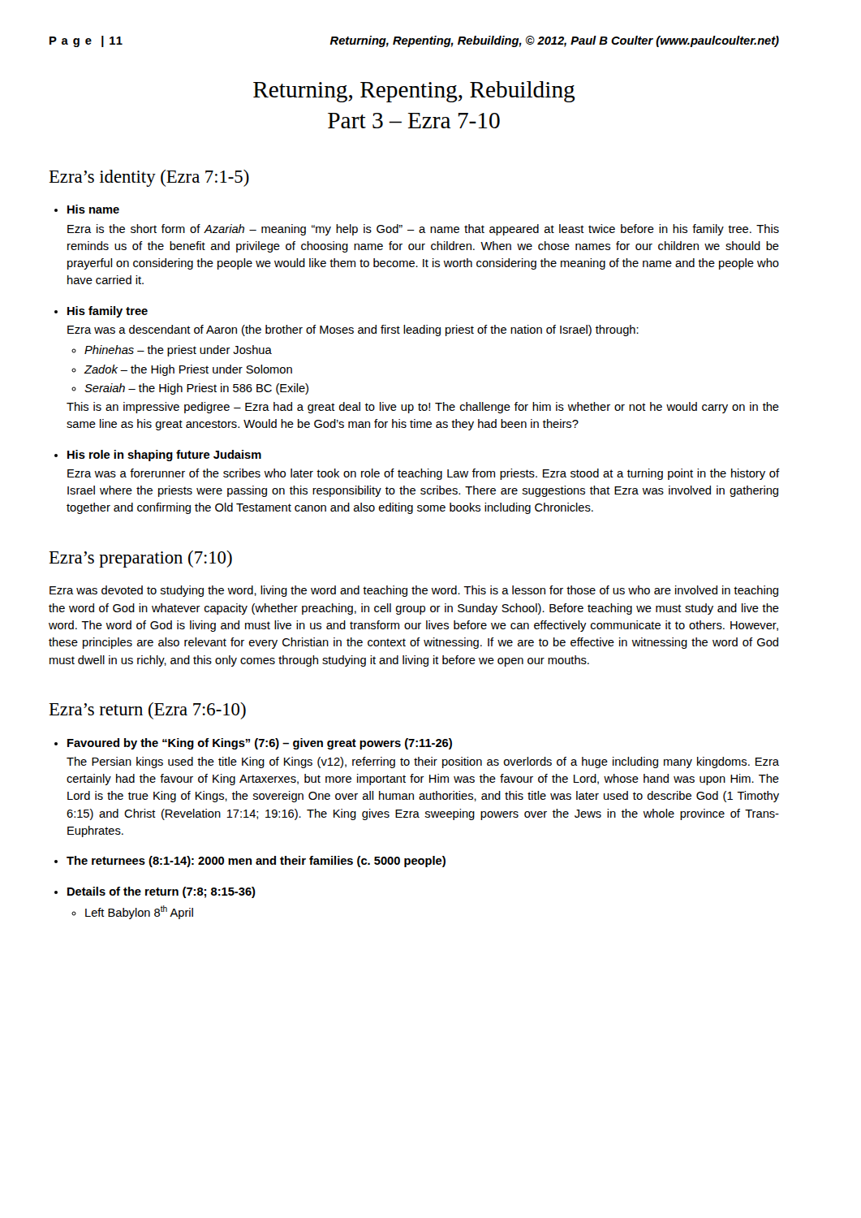P a g e | 11
Returning, Repenting, Rebuilding, © 2012, Paul B Coulter (www.paulcoulter.net)
Returning, Repenting, Rebuilding Part 3 – Ezra 7-10
Ezra’s identity (Ezra 7:1-5)
His name
Ezra is the short form of Azariah – meaning “my help is God” – a name that appeared at least twice before in his family tree. This reminds us of the benefit and privilege of choosing name for our children. When we chose names for our children we should be prayerful on considering the people we would like them to become. It is worth considering the meaning of the name and the people who have carried it.
His family tree
Ezra was a descendant of Aaron (the brother of Moses and first leading priest of the nation of Israel) through:
Phinehas – the priest under Joshua
Zadok – the High Priest under Solomon
Seraiah – the High Priest in 586 BC (Exile)
This is an impressive pedigree – Ezra had a great deal to live up to! The challenge for him is whether or not he would carry on in the same line as his great ancestors. Would he be God’s man for his time as they had been in theirs?
His role in shaping future Judaism
Ezra was a forerunner of the scribes who later took on role of teaching Law from priests. Ezra stood at a turning point in the history of Israel where the priests were passing on this responsibility to the scribes. There are suggestions that Ezra was involved in gathering together and confirming the Old Testament canon and also editing some books including Chronicles.
Ezra’s preparation (7:10)
Ezra was devoted to studying the word, living the word and teaching the word. This is a lesson for those of us who are involved in teaching the word of God in whatever capacity (whether preaching, in cell group or in Sunday School). Before teaching we must study and live the word. The word of God is living and must live in us and transform our lives before we can effectively communicate it to others. However, these principles are also relevant for every Christian in the context of witnessing. If we are to be effective in witnessing the word of God must dwell in us richly, and this only comes through studying it and living it before we open our mouths.
Ezra’s return (Ezra 7:6-10)
Favoured by the “King of Kings” (7:6) – given great powers (7:11-26)
The Persian kings used the title King of Kings (v12), referring to their position as overlords of a huge including many kingdoms. Ezra certainly had the favour of King Artaxerxes, but more important for Him was the favour of the Lord, whose hand was upon Him. The Lord is the true King of Kings, the sovereign One over all human authorities, and this title was later used to describe God (1 Timothy 6:15) and Christ (Revelation 17:14; 19:16). The King gives Ezra sweeping powers over the Jews in the whole province of Trans-Euphrates.
The returnees (8:1-14): 2000 men and their families (c. 5000 people)
Details of the return (7:8; 8:15-36)
Left Babylon 8th April